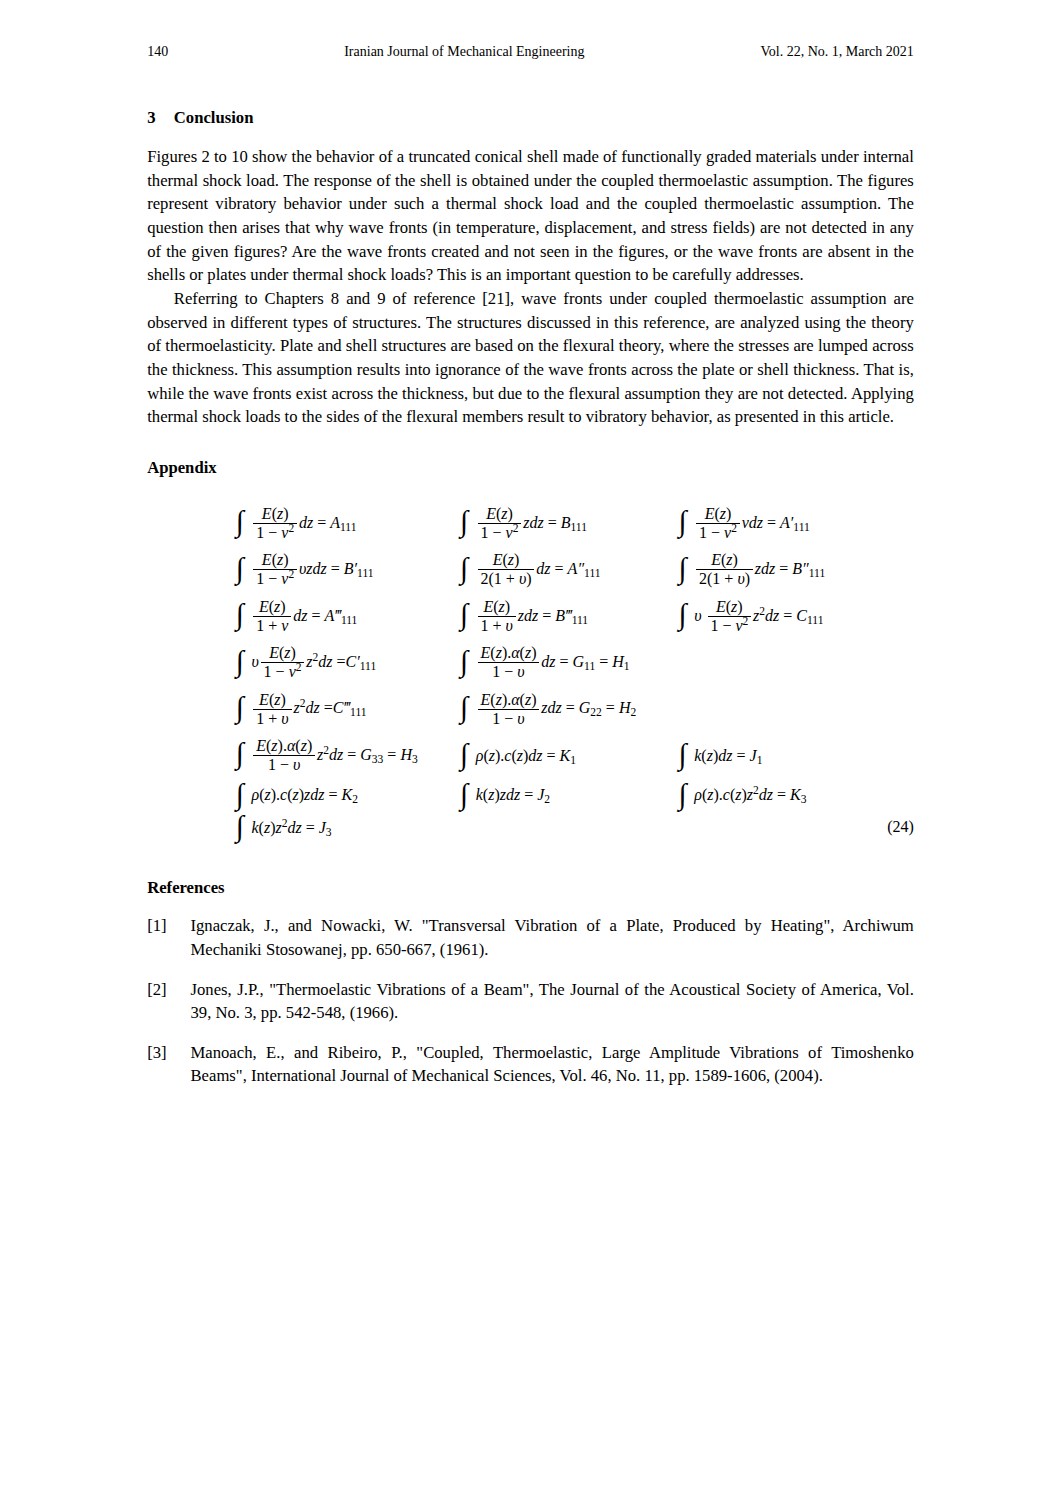140 Iranian Journal of Mechanical Engineering Vol. 22, No. 1, March 2021
3 Conclusion
Figures 2 to 10 show the behavior of a truncated conical shell made of functionally graded materials under internal thermal shock load. The response of the shell is obtained under the coupled thermoelastic assumption. The figures represent vibratory behavior under such a thermal shock load and the coupled thermoelastic assumption. The question then arises that why wave fronts (in temperature, displacement, and stress fields) are not detected in any of the given figures? Are the wave fronts created and not seen in the figures, or the wave fronts are absent in the shells or plates under thermal shock loads? This is an important question to be carefully addresses.
Referring to Chapters 8 and 9 of reference [21], wave fronts under coupled thermoelastic assumption are observed in different types of structures. The structures discussed in this reference, are analyzed using the theory of thermoelasticity. Plate and shell structures are based on the flexural theory, where the stresses are lumped across the thickness. This assumption results into ignorance of the wave fronts across the plate or shell thickness. That is, while the wave fronts exist across the thickness, but due to the flexural assumption they are not detected. Applying thermal shock loads to the sides of the flexural members result to vibratory behavior, as presented in this article.
Appendix
| ∫ E ( z ) 1 − v 2 dz = A 111 | ∫ E ( z ) 1 − v 2 zdz = B 111 | ∫ E ( z ) 1 − v 2 vdz = A′ 111 |
| ∫ E ( z ) 1 − v 2 υzdz = B′ 111 | ∫ E ( z ) 2(1 + υ ) dz = A″ 111 | ∫ E ( z ) 2(1 + υ ) zdz = B″ 111 |
| ∫ E ( z ) 1 + v dz = A‴ 111 | ∫ E ( z ) 1 + υ zdz = B‴ 111 | ∫ υ E ( z ) 1 − v 2 z 2 dz = C 111 |
| ∫ υ E ( z ) 1 − v 2 z 2 dz = C′ 111 | ∫ E ( z ). α ( z ) 1 − υ dz = G 11 = H 1 |
| ∫ E ( z ) 1 + υ z 2 dz = C‴ 111 | ∫ E ( z ). α ( z ) 1 − υ zdz = G 22 = H 2 |
| ∫ E ( z ). α ( z ) 1 − υ z 2 dz = G 33 = H 3 | ∫ ρ ( z ). c ( z ) dz = K 1 | ∫ k ( z ) dz = J 1 |
| ∫ ρ ( z ). c ( z ) zdz = K 2 | ∫ k ( z ) zdz = J 2 | ∫ ρ ( z ). c ( z ) z 2 dz = K 3 |
| ∫ k ( z ) z 2 dz = J 3 | | |
(24)
References
[1] Ignaczak, J., and Nowacki, W. "Transversal Vibration of a Plate, Produced by Heating", Archiwum Mechaniki Stosowanej, pp. 650-667, (1961).
[2] Jones, J.P., "Thermoelastic Vibrations of a Beam", The Journal of the Acoustical Society of America, Vol. 39, No. 3, pp. 542-548, (1966).
[3] Manoach, E., and Ribeiro, P., "Coupled, Thermoelastic, Large Amplitude Vibrations of Timoshenko Beams", International Journal of Mechanical Sciences, Vol. 46, No. 11, pp. 1589-1606, (2004).